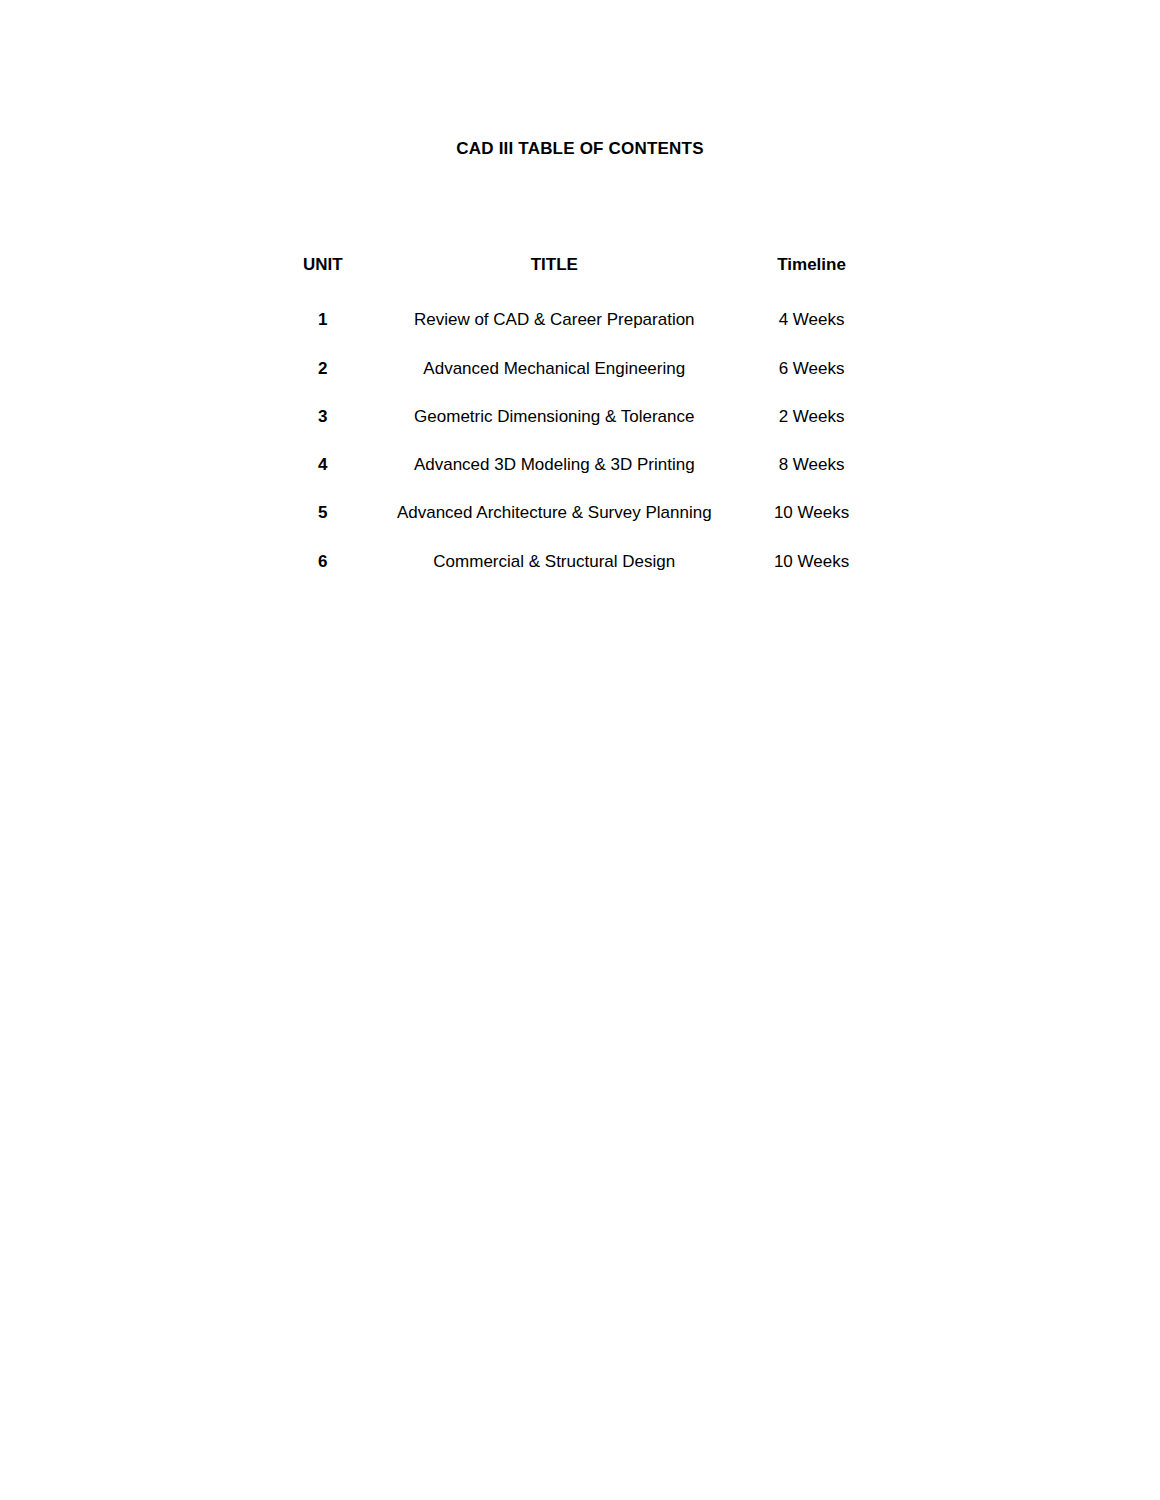CAD III TABLE OF CONTENTS
| UNIT | TITLE | Timeline |
| --- | --- | --- |
| 1 | Review of CAD & Career Preparation | 4 Weeks |
| 2 | Advanced Mechanical Engineering | 6 Weeks |
| 3 | Geometric Dimensioning & Tolerance | 2 Weeks |
| 4 | Advanced 3D Modeling & 3D Printing | 8 Weeks |
| 5 | Advanced Architecture & Survey Planning | 10 Weeks |
| 6 | Commercial & Structural Design | 10 Weeks |